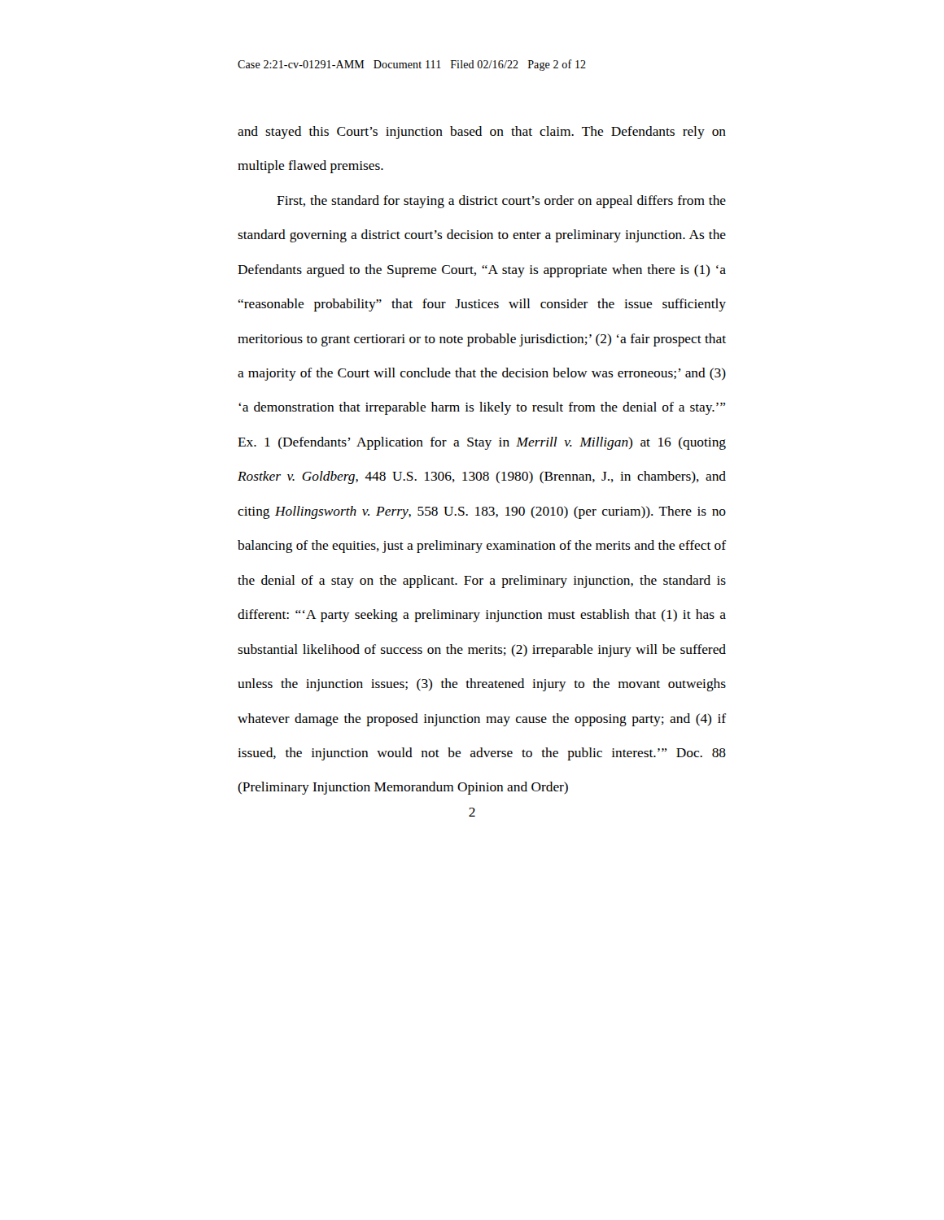Case 2:21-cv-01291-AMM Document 111 Filed 02/16/22 Page 2 of 12
and stayed this Court’s injunction based on that claim. The Defendants rely on multiple flawed premises.
First, the standard for staying a district court’s order on appeal differs from the standard governing a district court’s decision to enter a preliminary injunction. As the Defendants argued to the Supreme Court, “A stay is appropriate when there is (1) ‘a “reasonable probability” that four Justices will consider the issue sufficiently meritorious to grant certiorari or to note probable jurisdiction;’ (2) ‘a fair prospect that a majority of the Court will conclude that the decision below was erroneous;’ and (3) ‘a demonstration that irreparable harm is likely to result from the denial of a stay.’” Ex. 1 (Defendants’ Application for a Stay in Merrill v. Milligan) at 16 (quoting Rostker v. Goldberg, 448 U.S. 1306, 1308 (1980) (Brennan, J., in chambers), and citing Hollingsworth v. Perry, 558 U.S. 183, 190 (2010) (per curiam)). There is no balancing of the equities, just a preliminary examination of the merits and the effect of the denial of a stay on the applicant. For a preliminary injunction, the standard is different: “‘A party seeking a preliminary injunction must establish that (1) it has a substantial likelihood of success on the merits; (2) irreparable injury will be suffered unless the injunction issues; (3) the threatened injury to the movant outweighs whatever damage the proposed injunction may cause the opposing party; and (4) if issued, the injunction would not be adverse to the public interest.’” Doc. 88 (Preliminary Injunction Memorandum Opinion and Order)
2